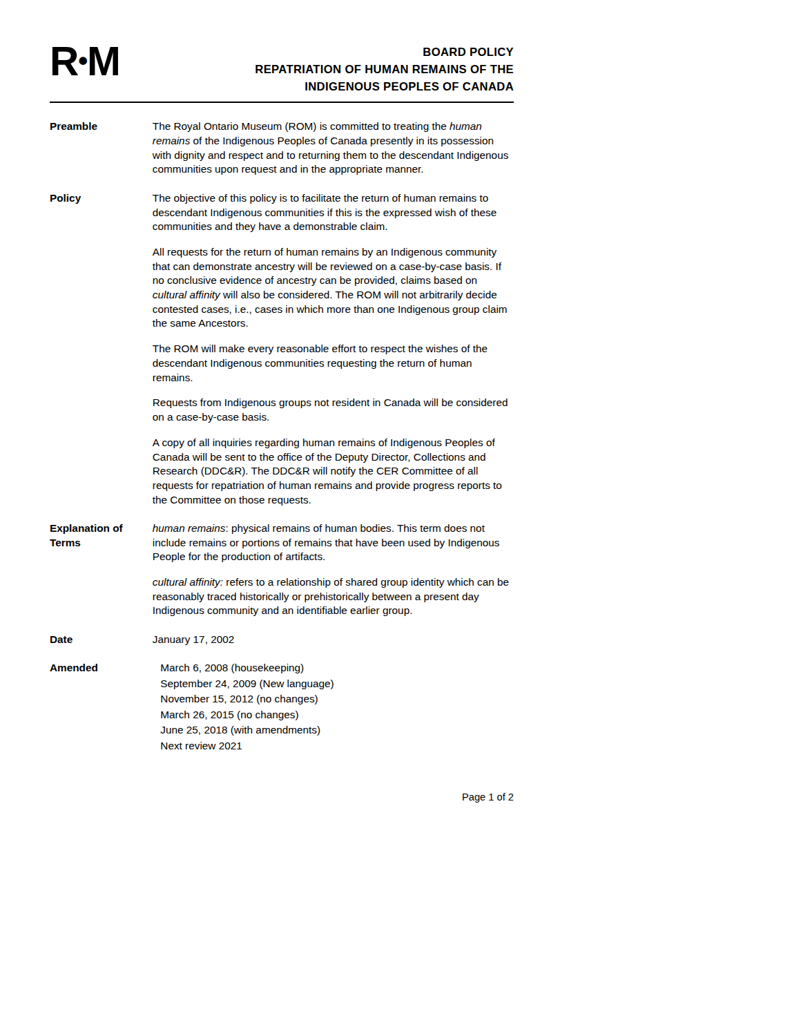R•M
BOARD POLICY
REPATRIATION OF HUMAN REMAINS OF THE
INDIGENOUS PEOPLES OF CANADA
| Preamble | The Royal Ontario Museum (ROM) is committed to treating the human remains of the Indigenous Peoples of Canada presently in its possession with dignity and respect and to returning them to the descendant Indigenous communities upon request and in the appropriate manner. |
| Policy | The objective of this policy is to facilitate the return of human remains to descendant Indigenous communities if this is the expressed wish of these communities and they have a demonstrable claim. All requests for the return of human remains by an Indigenous community that can demonstrate ancestry will be reviewed on a case-by-case basis. If no conclusive evidence of ancestry can be provided, claims based on cultural affinity will also be considered. The ROM will not arbitrarily decide contested cases, i.e., cases in which more than one Indigenous group claim the same Ancestors. The ROM will make every reasonable effort to respect the wishes of the descendant Indigenous communities requesting the return of human remains. Requests from Indigenous groups not resident in Canada will be considered on a case-by-case basis. A copy of all inquiries regarding human remains of Indigenous Peoples of Canada will be sent to the office of the Deputy Director, Collections and Research (DDC&R). The DDC&R will notify the CER Committee of all requests for repatriation of human remains and provide progress reports to the Committee on those requests. |
| Explanation of Terms | human remains : physical remains of human bodies. This term does not include remains or portions of remains that have been used by Indigenous People for the production of artifacts. cultural affinity: refers to a relationship of shared group identity which can be reasonably traced historically or prehistorically between a present day Indigenous community and an identifiable earlier group. |
| Date | January 17, 2002 |
| Amended | March 6, 2008 (housekeeping) September 24, 2009 (New language) November 15, 2012 (no changes) March 26, 2015 (no changes) June 25, 2018 (with amendments) Next review 2021 |
Page 1 of 2